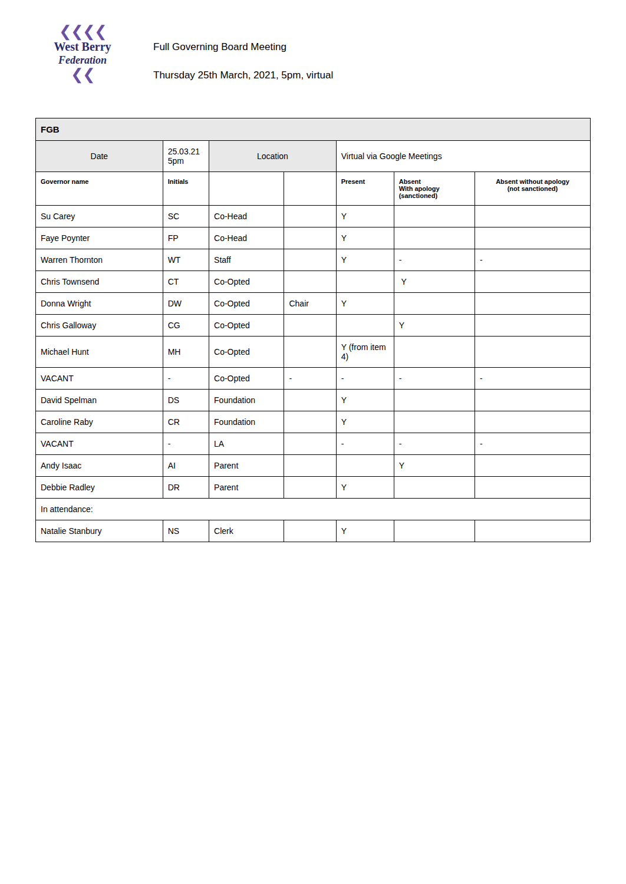❮❮❮❮
West Berry
Federation
❮❮
Full Governing Board Meeting
Thursday 25th March, 2021, 5pm, virtual
| FGB |
| Date | 25.03.21 5pm | Location | Virtual via Google Meetings |
| Governor name | Initials | | | Present | Absent With apology (sanctioned) | Absent without apology (not sanctioned) |
| Su Carey | SC | Co-Head | | Y | | |
| Faye Poynter | FP | Co-Head | | Y | | |
| Warren Thornton | WT | Staff | | Y | - | - |
| Chris Townsend | CT | Co-Opted | | | Y | |
| Donna Wright | DW | Co-Opted | Chair | Y | | |
| Chris Galloway | CG | Co-Opted | | | Y | |
| Michael Hunt | MH | Co-Opted | | Y (from item 4) | | |
| VACANT | - | Co-Opted | - | - | - | - |
| David Spelman | DS | Foundation | | Y | | |
| Caroline Raby | CR | Foundation | | Y | | |
| VACANT | - | LA | | - | - | - |
| Andy Isaac | AI | Parent | | | Y | |
| Debbie Radley | DR | Parent | | Y | | |
| In attendance: |
| Natalie Stanbury | NS | Clerk | | Y | | |